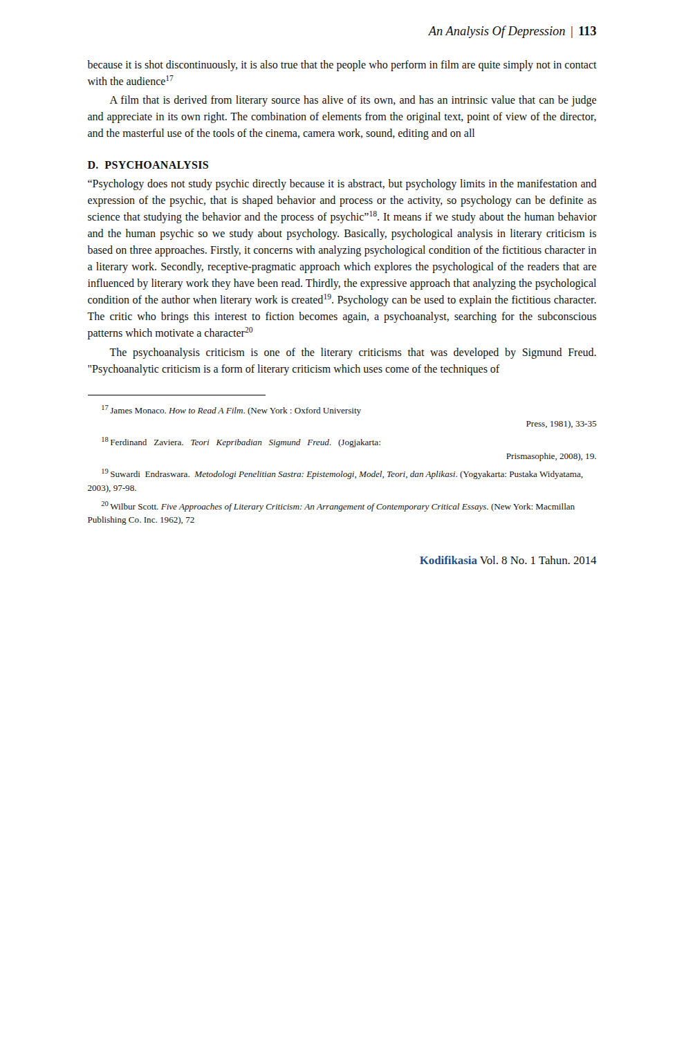An Analysis Of Depression|113
because it is shot discontinuously, it is also true that the people who perform in film are quite simply not in contact with the audience17
A film that is derived from literary source has alive of its own, and has an intrinsic value that can be judge and appreciate in its own right. The combination of elements from the original text, point of view of the director, and the masterful use of the tools of the cinema, camera work, sound, editing and on all
D. PSYCHOANALYSIS
“Psychology does not study psychic directly because it is abstract, but psychology limits in the manifestation and expression of the psychic, that is shaped behavior and process or the activity, so psychology can be definite as science that studying the behavior and the process of psychic”18. It means if we study about the human behavior and the human psychic so we study about psychology. Basically, psychological analysis in literary criticism is based on three approaches. Firstly, it concerns with analyzing psychological condition of the fictitious character in a literary work. Secondly, receptive-pragmatic approach which explores the psychological of the readers that are influenced by literary work they have been read. Thirdly, the expressive approach that analyzing the psychological condition of the author when literary work is created19. Psychology can be used to explain the fictitious character. The critic who brings this interest to fiction becomes again, a psychoanalyst, searching for the subconscious patterns which motivate a character20
The psychoanalysis criticism is one of the literary criticisms that was developed by Sigmund Freud. "Psychoanalytic criticism is a form of literary criticism which uses come of the techniques of
17 James Monaco. How to Read A Film. (New York : Oxford University Press, 1981), 33-35
18 Ferdinand Zaviera. Teori Kepribadian Sigmund Freud. (Jogjakarta: Prismasophie, 2008), 19.
19 Suwardi Endraswara. Metodologi Penelitian Sastra: Epistemologi, Model, Teori, dan Aplikasi. (Yogyakarta: Pustaka Widyatama, 2003), 97-98.
20 Wilbur Scott. Five Approaches of Literary Criticism: An Arrangement of Contemporary Critical Essays. (New York: Macmillan Publishing Co. Inc. 1962), 72
Kodifikasia Vol. 8 No. 1 Tahun. 2014